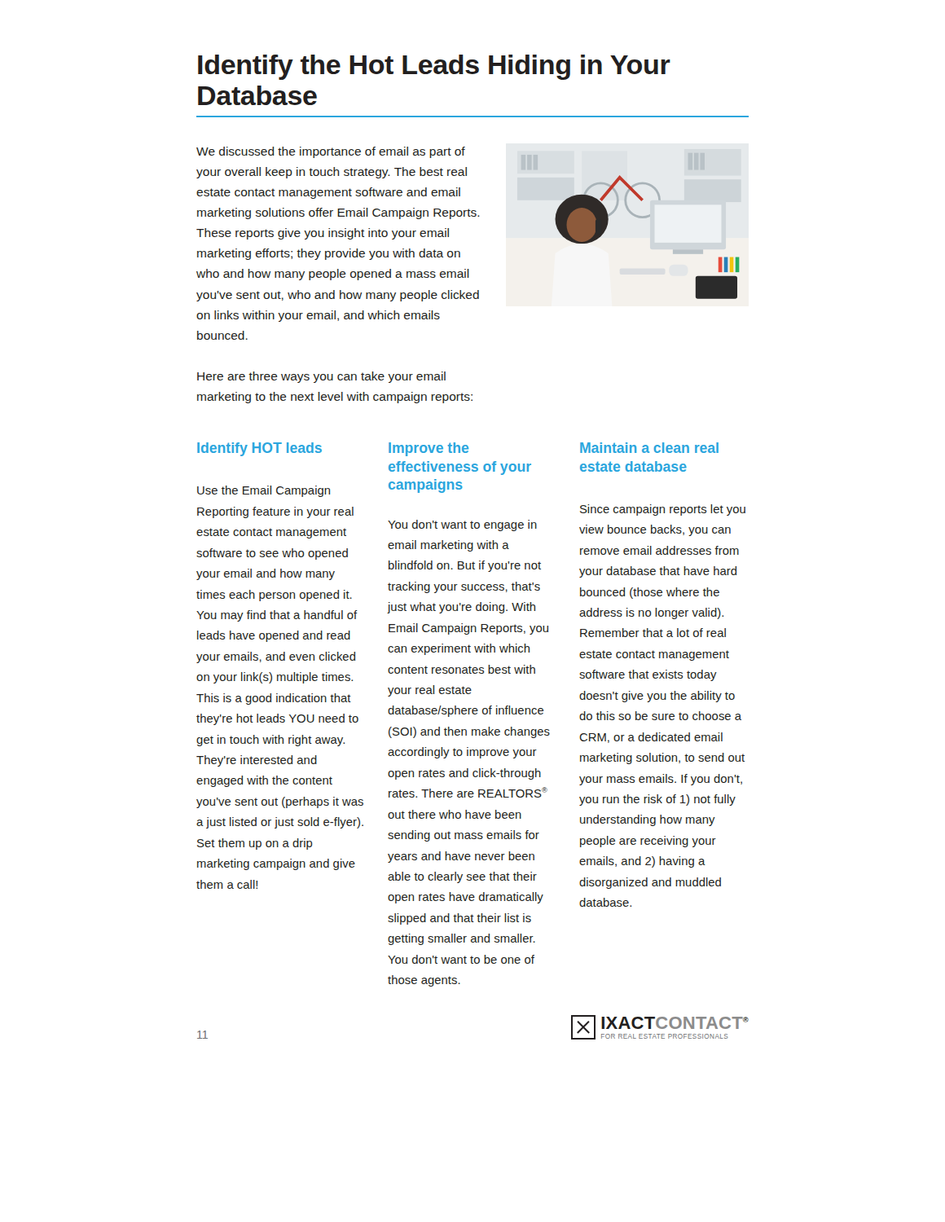Identify the Hot Leads Hiding in Your Database
We discussed the importance of email as part of your overall keep in touch strategy. The best real estate contact management software and email marketing solutions offer Email Campaign Reports. These reports give you insight into your email marketing efforts; they provide you with data on who and how many people opened a mass email you've sent out, who and how many people clicked on links within your email, and which emails bounced.
Here are three ways you can take your email marketing to the next level with campaign reports:
Identify HOT leads
Use the Email Campaign Reporting feature in your real estate contact management software to see who opened your email and how many times each person opened it. You may find that a handful of leads have opened and read your emails, and even clicked on your link(s) multiple times. This is a good indication that they're hot leads YOU need to get in touch with right away. They're interested and engaged with the content you've sent out (perhaps it was a just listed or just sold e-flyer). Set them up on a drip marketing campaign and give them a call!
Improve the effectiveness of your campaigns
You don't want to engage in email marketing with a blindfold on. But if you're not tracking your success, that's just what you're doing. With Email Campaign Reports, you can experiment with which content resonates best with your real estate database/sphere of influence (SOI) and then make changes accordingly to improve your open rates and click-through rates. There are REALTORS® out there who have been sending out mass emails for years and have never been able to clearly see that their open rates have dramatically slipped and that their list is getting smaller and smaller. You don't want to be one of those agents.
Maintain a clean real estate database
Since campaign reports let you view bounce backs, you can remove email addresses from your database that have hard bounced (those where the address is no longer valid). Remember that a lot of real estate contact management software that exists today doesn't give you the ability to do this so be sure to choose a CRM, or a dedicated email marketing solution, to send out your mass emails. If you don't, you run the risk of 1) not fully understanding how many people are receiving your emails, and 2) having a disorganized and muddled database.
11
IXACTCONTACT®
FOR REAL ESTATE PROFESSIONALS